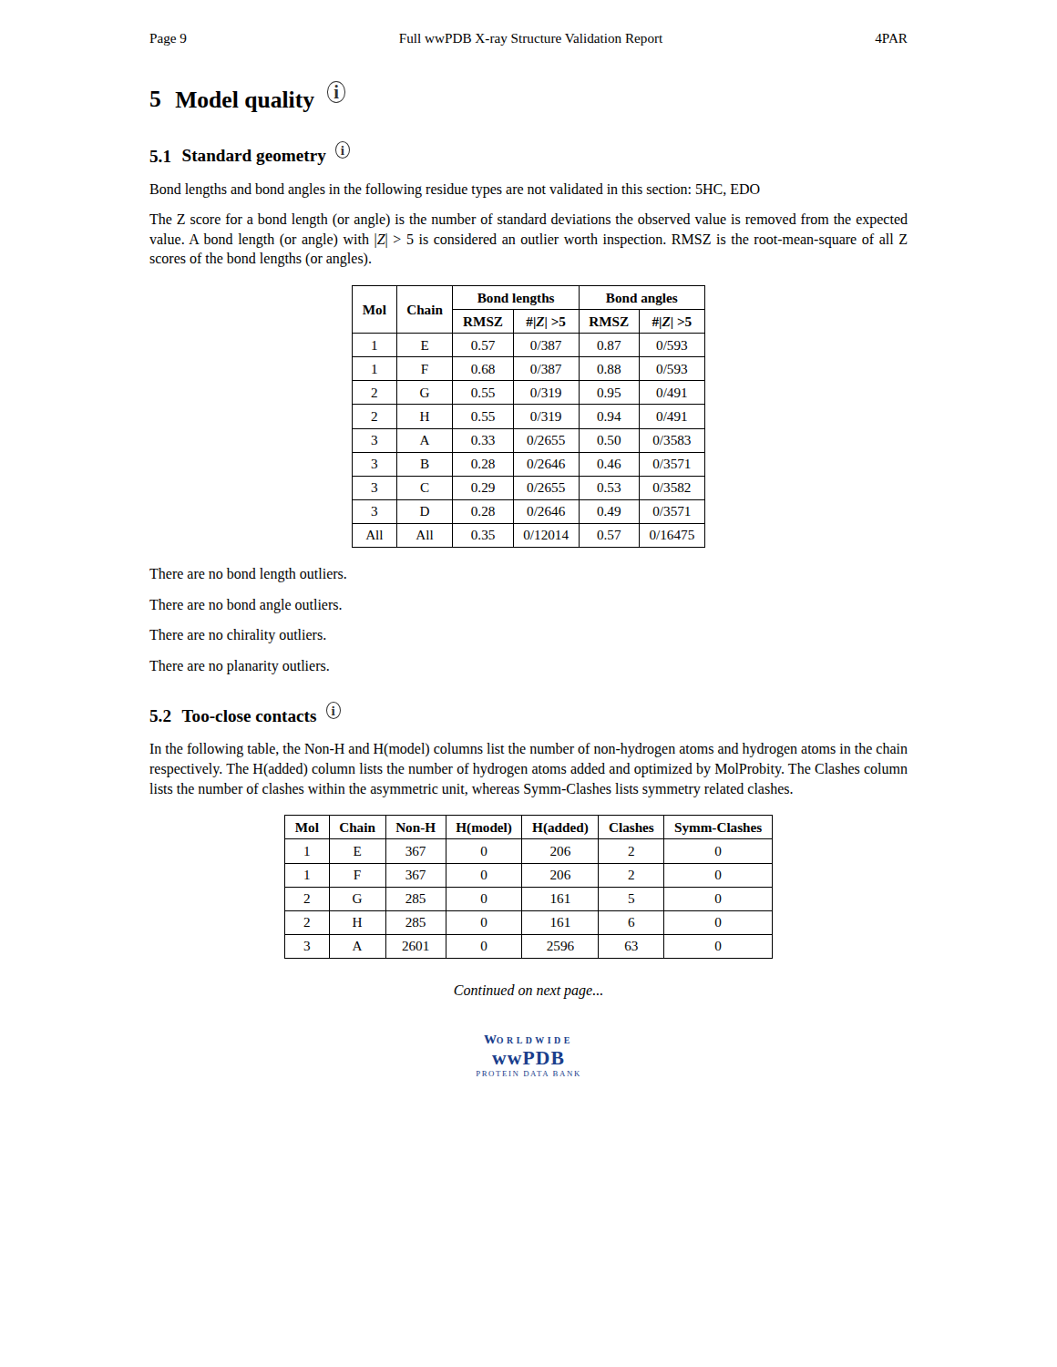Page 9
Full wwPDB X-ray Structure Validation Report
4PAR
5 Model quality i
5.1 Standard geometry i
Bond lengths and bond angles in the following residue types are not validated in this section: 5HC, EDO
The Z score for a bond length (or angle) is the number of standard deviations the observed value is removed from the expected value. A bond length (or angle) with |Z| > 5 is considered an outlier worth inspection. RMSZ is the root-mean-square of all Z scores of the bond lengths (or angles).
| Mol | Chain | Bond lengths | Bond angles |
| --- | --- | --- | --- |
| RMSZ | #/ Z / >5 | RMSZ | #/ Z / >5 |
| 1 | E | 0.57 | 0/387 | 0.87 | 0/593 |
| 1 | F | 0.68 | 0/387 | 0.88 | 0/593 |
| 2 | G | 0.55 | 0/319 | 0.95 | 0/491 |
| 2 | H | 0.55 | 0/319 | 0.94 | 0/491 |
| 3 | A | 0.33 | 0/2655 | 0.50 | 0/3583 |
| 3 | B | 0.28 | 0/2646 | 0.46 | 0/3571 |
| 3 | C | 0.29 | 0/2655 | 0.53 | 0/3582 |
| 3 | D | 0.28 | 0/2646 | 0.49 | 0/3571 |
| All | All | 0.35 | 0/12014 | 0.57 | 0/16475 |
There are no bond length outliers.
There are no bond angle outliers.
There are no chirality outliers.
There are no planarity outliers.
5.2 Too-close contacts i
In the following table, the Non-H and H(model) columns list the number of non-hydrogen atoms and hydrogen atoms in the chain respectively. The H(added) column lists the number of hydrogen atoms added and optimized by MolProbity. The Clashes column lists the number of clashes within the asymmetric unit, whereas Symm-Clashes lists symmetry related clashes.
| Mol | Chain | Non-H | H(model) | H(added) | Clashes | Symm-Clashes |
| --- | --- | --- | --- | --- | --- | --- |
| 1 | E | 367 | 0 | 206 | 2 | 0 |
| 1 | F | 367 | 0 | 206 | 2 | 0 |
| 2 | G | 285 | 0 | 161 | 5 | 0 |
| 2 | H | 285 | 0 | 161 | 6 | 0 |
| 3 | A | 2601 | 0 | 2596 | 63 | 0 |
Continued on next page...
w ORLDWIDE
wwPDB
PROTEIN DATA BANK